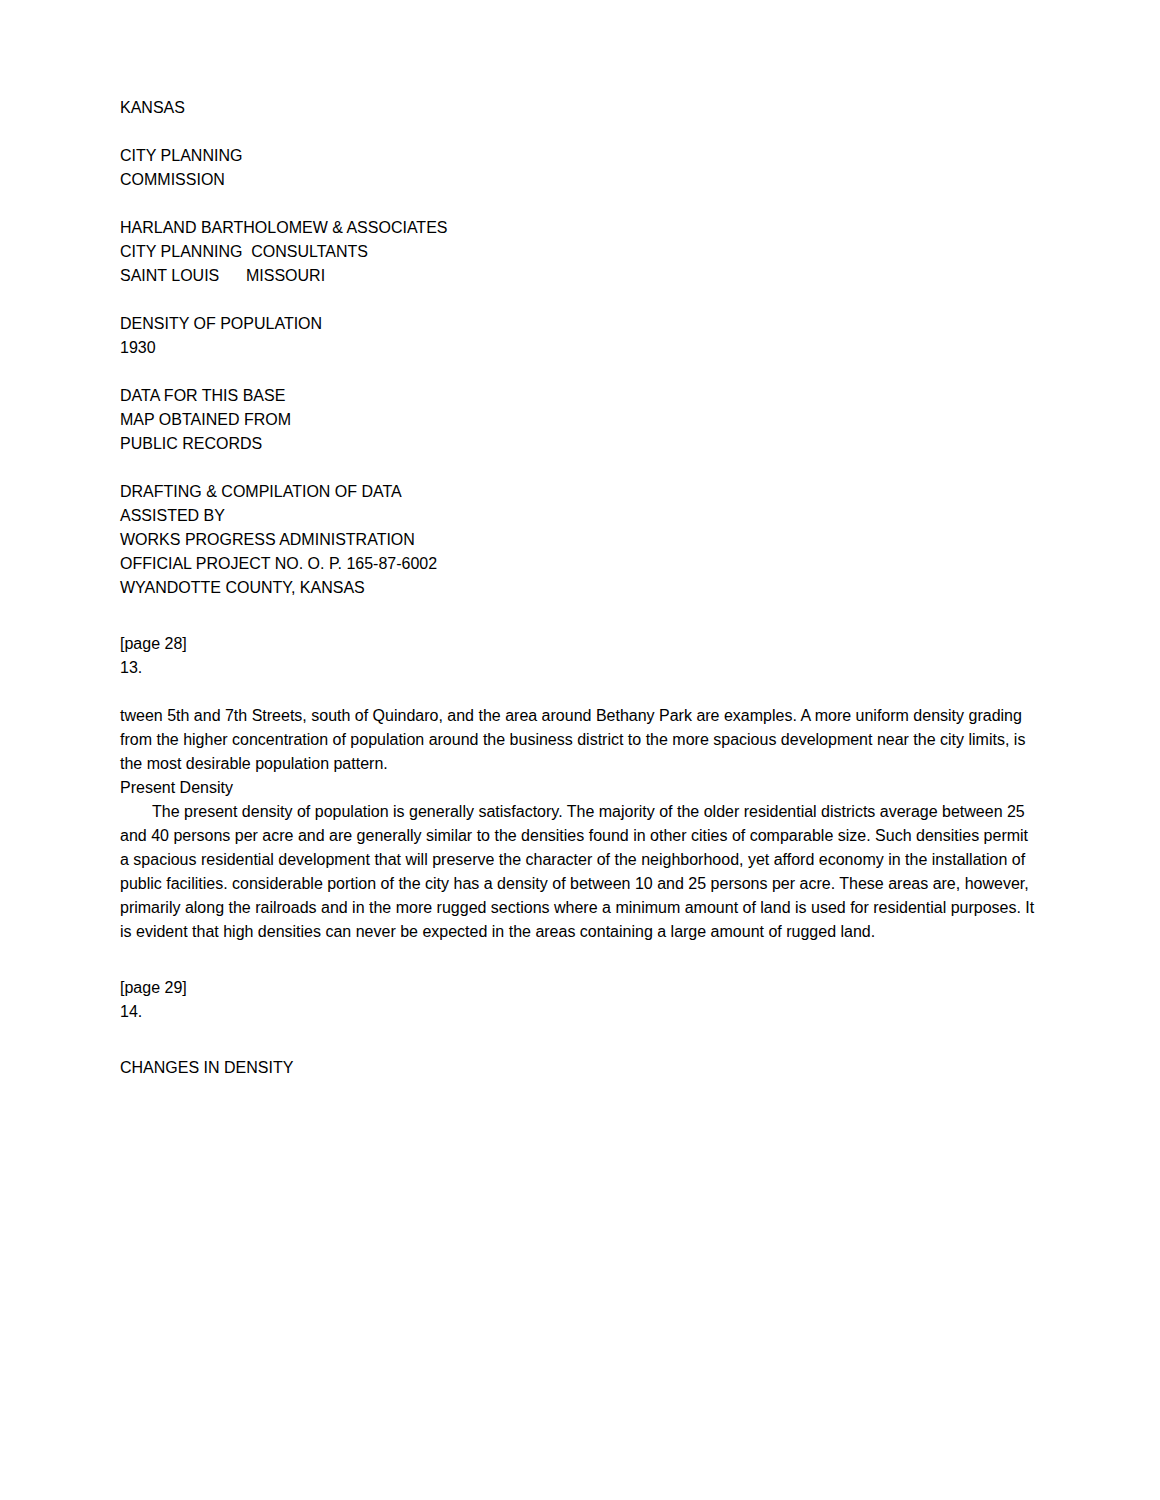KANSAS
CITY PLANNING
COMMISSION
HARLAND BARTHOLOMEW & ASSOCIATES
CITY PLANNING CONSULTANTS
SAINT LOUIS MISSOURI
DENSITY OF POPULATION
1930
DATA FOR THIS BASE
MAP OBTAINED FROM
PUBLIC RECORDS
DRAFTING & COMPILATION OF DATA
ASSISTED BY
WORKS PROGRESS ADMINISTRATION
OFFICIAL PROJECT NO. O. P. 165-87-6002
WYANDOTTE COUNTY, KANSAS
[page 28]
13.
tween 5th and 7th Streets, south of Quindaro, and the area around Bethany Park are examples. A more uniform density grading from the higher concentration of population around the business district to the more spacious development near the city limits, is the most desirable population pattern.
Present Density
The present density of population is generally satisfactory. The majority of the older residential districts average between 25 and 40 persons per acre and are generally similar to the densities found in other cities of comparable size. Such densities permit a spacious residential development that will preserve the character of the neighborhood, yet afford economy in the installation of public facilities. considerable portion of the city has a density of between 10 and 25 persons per acre. These areas are, however, primarily along the railroads and in the more rugged sections where a minimum amount of land is used for residential purposes. It is evident that high densities can never be expected in the areas containing a large amount of rugged land.
[page 29]
14.
CHANGES IN DENSITY